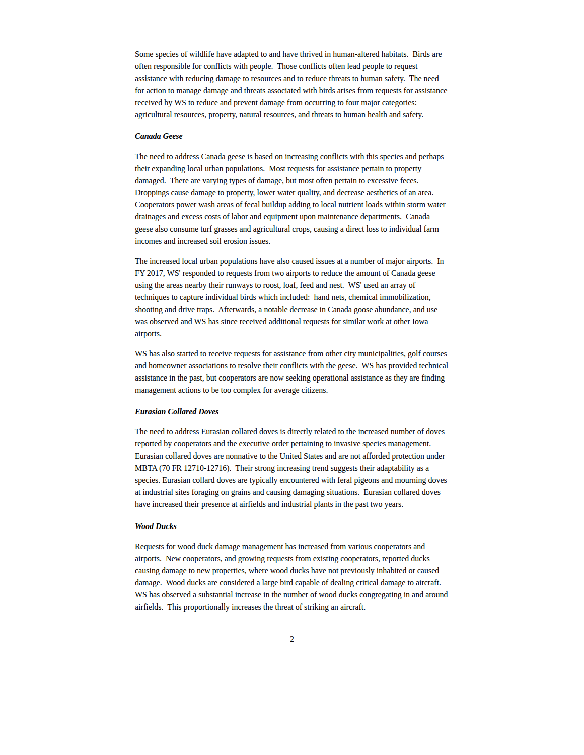Some species of wildlife have adapted to and have thrived in human-altered habitats. Birds are often responsible for conflicts with people. Those conflicts often lead people to request assistance with reducing damage to resources and to reduce threats to human safety. The need for action to manage damage and threats associated with birds arises from requests for assistance received by WS to reduce and prevent damage from occurring to four major categories: agricultural resources, property, natural resources, and threats to human health and safety.
Canada Geese
The need to address Canada geese is based on increasing conflicts with this species and perhaps their expanding local urban populations. Most requests for assistance pertain to property damaged. There are varying types of damage, but most often pertain to excessive feces. Droppings cause damage to property, lower water quality, and decrease aesthetics of an area. Cooperators power wash areas of fecal buildup adding to local nutrient loads within storm water drainages and excess costs of labor and equipment upon maintenance departments. Canada geese also consume turf grasses and agricultural crops, causing a direct loss to individual farm incomes and increased soil erosion issues.
The increased local urban populations have also caused issues at a number of major airports. In FY 2017, WS' responded to requests from two airports to reduce the amount of Canada geese using the areas nearby their runways to roost, loaf, feed and nest. WS' used an array of techniques to capture individual birds which included: hand nets, chemical immobilization, shooting and drive traps. Afterwards, a notable decrease in Canada goose abundance, and use was observed and WS has since received additional requests for similar work at other Iowa airports.
WS has also started to receive requests for assistance from other city municipalities, golf courses and homeowner associations to resolve their conflicts with the geese. WS has provided technical assistance in the past, but cooperators are now seeking operational assistance as they are finding management actions to be too complex for average citizens.
Eurasian Collared Doves
The need to address Eurasian collared doves is directly related to the increased number of doves reported by cooperators and the executive order pertaining to invasive species management. Eurasian collared doves are nonnative to the United States and are not afforded protection under MBTA (70 FR 12710-12716). Their strong increasing trend suggests their adaptability as a species. Eurasian collard doves are typically encountered with feral pigeons and mourning doves at industrial sites foraging on grains and causing damaging situations. Eurasian collared doves have increased their presence at airfields and industrial plants in the past two years.
Wood Ducks
Requests for wood duck damage management has increased from various cooperators and airports. New cooperators, and growing requests from existing cooperators, reported ducks causing damage to new properties, where wood ducks have not previously inhabited or caused damage. Wood ducks are considered a large bird capable of dealing critical damage to aircraft. WS has observed a substantial increase in the number of wood ducks congregating in and around airfields. This proportionally increases the threat of striking an aircraft.
2